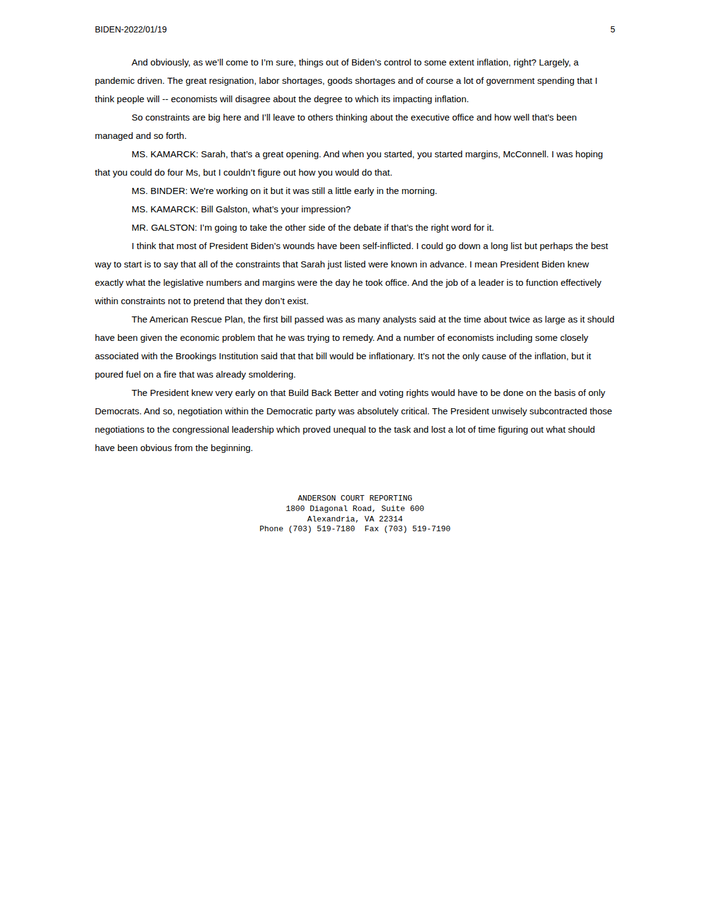BIDEN-2022/01/19
5
And obviously, as we’ll come to I’m sure, things out of Biden’s control to some extent inflation, right? Largely, a pandemic driven. The great resignation, labor shortages, goods shortages and of course a lot of government spending that I think people will -- economists will disagree about the degree to which its impacting inflation.
So constraints are big here and I’ll leave to others thinking about the executive office and how well that’s been managed and so forth.
MS. KAMARCK: Sarah, that’s a great opening. And when you started, you started margins, McConnell. I was hoping that you could do four Ms, but I couldn’t figure out how you would do that.
MS. BINDER: We're working on it but it was still a little early in the morning.
MS. KAMARCK: Bill Galston, what’s your impression?
MR. GALSTON: I’m going to take the other side of the debate if that’s the right word for it.
I think that most of President Biden’s wounds have been self-inflicted. I could go down a long list but perhaps the best way to start is to say that all of the constraints that Sarah just listed were known in advance. I mean President Biden knew exactly what the legislative numbers and margins were the day he took office. And the job of a leader is to function effectively within constraints not to pretend that they don’t exist.
The American Rescue Plan, the first bill passed was as many analysts said at the time about twice as large as it should have been given the economic problem that he was trying to remedy. And a number of economists including some closely associated with the Brookings Institution said that that bill would be inflationary. It’s not the only cause of the inflation, but it poured fuel on a fire that was already smoldering.
The President knew very early on that Build Back Better and voting rights would have to be done on the basis of only Democrats. And so, negotiation within the Democratic party was absolutely critical. The President unwisely subcontracted those negotiations to the congressional leadership which proved unequal to the task and lost a lot of time figuring out what should have been obvious from the beginning.
ANDERSON COURT REPORTING
1800 Diagonal Road, Suite 600
Alexandria, VA 22314
Phone (703) 519-7180 Fax (703) 519-7190